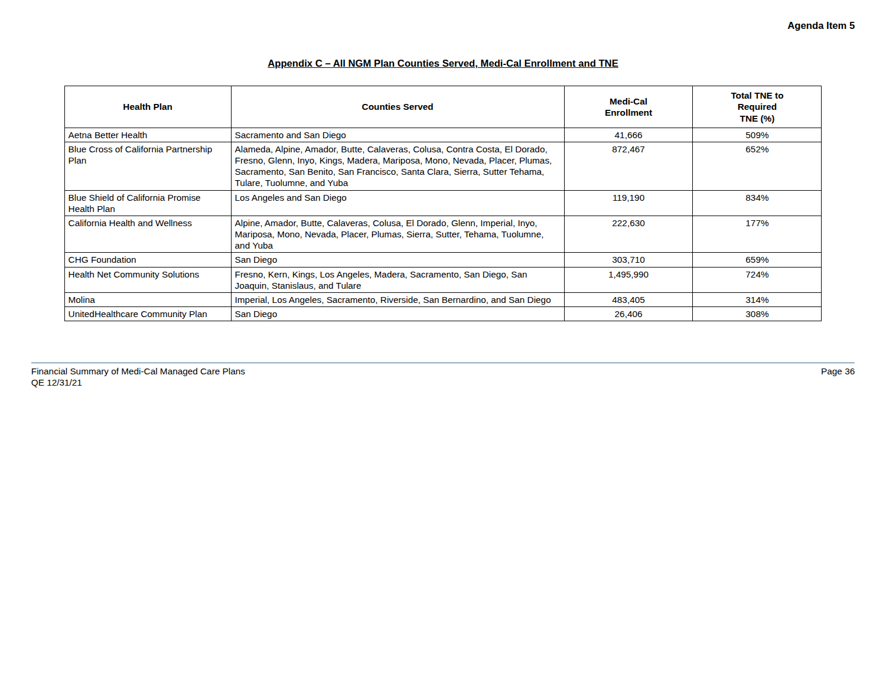Agenda Item 5
Appendix C – All NGM Plan Counties Served, Medi-Cal Enrollment and TNE
| Health Plan | Counties Served | Medi-Cal Enrollment | Total TNE to Required TNE (%) |
| --- | --- | --- | --- |
| Aetna Better Health | Sacramento and San Diego | 41,666 | 509% |
| Blue Cross of California Partnership Plan | Alameda, Alpine, Amador, Butte, Calaveras, Colusa, Contra Costa, El Dorado, Fresno, Glenn, Inyo, Kings, Madera, Mariposa, Mono, Nevada, Placer, Plumas, Sacramento, San Benito, San Francisco, Santa Clara, Sierra, Sutter Tehama, Tulare, Tuolumne, and Yuba | 872,467 | 652% |
| Blue Shield of California Promise Health Plan | Los Angeles and San Diego | 119,190 | 834% |
| California Health and Wellness | Alpine, Amador, Butte, Calaveras, Colusa, El Dorado, Glenn, Imperial, Inyo, Mariposa, Mono, Nevada, Placer, Plumas, Sierra, Sutter, Tehama, Tuolumne, and Yuba | 222,630 | 177% |
| CHG Foundation | San Diego | 303,710 | 659% |
| Health Net Community Solutions | Fresno, Kern, Kings, Los Angeles, Madera, Sacramento, San Diego, San Joaquin, Stanislaus, and Tulare | 1,495,990 | 724% |
| Molina | Imperial, Los Angeles, Sacramento, Riverside, San Bernardino, and San Diego | 483,405 | 314% |
| UnitedHealthcare Community Plan | San Diego | 26,406 | 308% |
Financial Summary of Medi-Cal Managed Care Plans
QE 12/31/21
Page 36